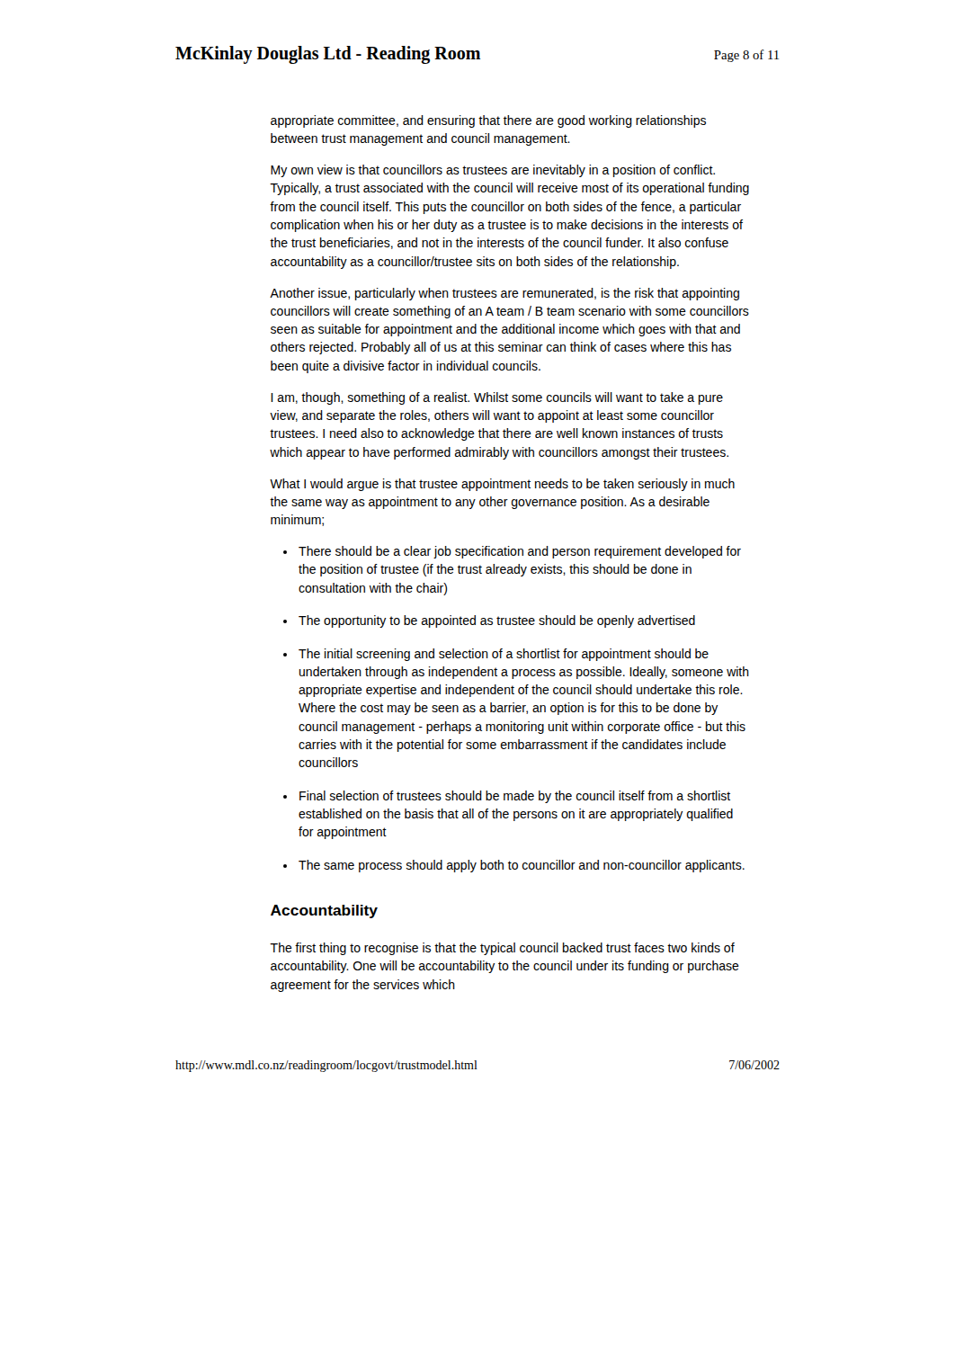McKinlay Douglas Ltd - Reading Room Page 8 of 11
appropriate committee, and ensuring that there are good working relationships between trust management and council management.
My own view is that councillors as trustees are inevitably in a position of conflict. Typically, a trust associated with the council will receive most of its operational funding from the council itself. This puts the councillor on both sides of the fence, a particular complication when his or her duty as a trustee is to make decisions in the interests of the trust beneficiaries, and not in the interests of the council funder. It also confuse accountability as a councillor/trustee sits on both sides of the relationship.
Another issue, particularly when trustees are remunerated, is the risk that appointing councillors will create something of an A team / B team scenario with some councillors seen as suitable for appointment and the additional income which goes with that and others rejected. Probably all of us at this seminar can think of cases where this has been quite a divisive factor in individual councils.
I am, though, something of a realist. Whilst some councils will want to take a pure view, and separate the roles, others will want to appoint at least some councillor trustees. I need also to acknowledge that there are well known instances of trusts which appear to have performed admirably with councillors amongst their trustees.
What I would argue is that trustee appointment needs to be taken seriously in much the same way as appointment to any other governance position. As a desirable minimum;
There should be a clear job specification and person requirement developed for the position of trustee (if the trust already exists, this should be done in consultation with the chair)
The opportunity to be appointed as trustee should be openly advertised
The initial screening and selection of a shortlist for appointment should be undertaken through as independent a process as possible. Ideally, someone with appropriate expertise and independent of the council should undertake this role. Where the cost may be seen as a barrier, an option is for this to be done by council management - perhaps a monitoring unit within corporate office - but this carries with it the potential for some embarrassment if the candidates include councillors
Final selection of trustees should be made by the council itself from a shortlist established on the basis that all of the persons on it are appropriately qualified for appointment
The same process should apply both to councillor and non-councillor applicants.
Accountability
The first thing to recognise is that the typical council backed trust faces two kinds of accountability. One will be accountability to the council under its funding or purchase agreement for the services which
http://www.mdl.co.nz/readingroom/locgovt/trustmodel.html 7/06/2002